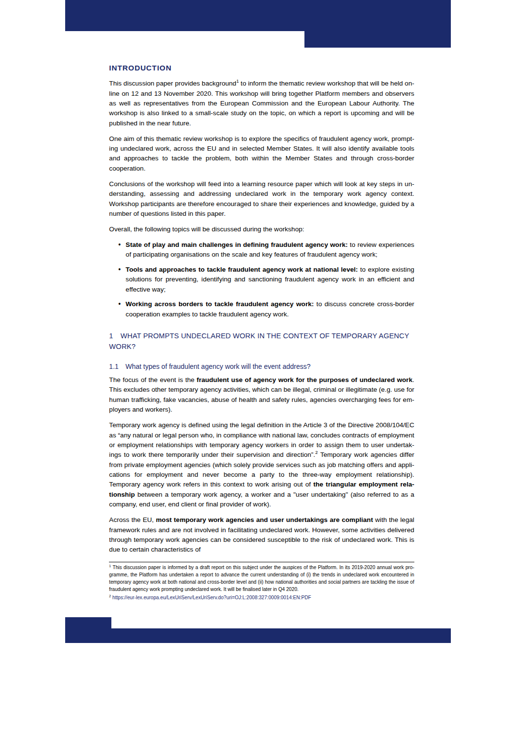INTRODUCTION
This discussion paper provides background1 to inform the thematic review workshop that will be held online on 12 and 13 November 2020. This workshop will bring together Platform members and observers as well as representatives from the European Commission and the European Labour Authority. The workshop is also linked to a small-scale study on the topic, on which a report is upcoming and will be published in the near future.
One aim of this thematic review workshop is to explore the specifics of fraudulent agency work, prompting undeclared work, across the EU and in selected Member States. It will also identify available tools and approaches to tackle the problem, both within the Member States and through cross-border cooperation.
Conclusions of the workshop will feed into a learning resource paper which will look at key steps in understanding, assessing and addressing undeclared work in the temporary work agency context. Workshop participants are therefore encouraged to share their experiences and knowledge, guided by a number of questions listed in this paper.
Overall, the following topics will be discussed during the workshop:
State of play and main challenges in defining fraudulent agency work: to review experiences of participating organisations on the scale and key features of fraudulent agency work;
Tools and approaches to tackle fraudulent agency work at national level: to explore existing solutions for preventing, identifying and sanctioning fraudulent agency work in an efficient and effective way;
Working across borders to tackle fraudulent agency work: to discuss concrete cross-border cooperation examples to tackle fraudulent agency work.
1 WHAT PROMPTS UNDECLARED WORK IN THE CONTEXT OF TEMPORARY AGENCY WORK?
1.1 What types of fraudulent agency work will the event address?
The focus of the event is the fraudulent use of agency work for the purposes of undeclared work. This excludes other temporary agency activities, which can be illegal, criminal or illegitimate (e.g. use for human trafficking, fake vacancies, abuse of health and safety rules, agencies overcharging fees for employers and workers).
Temporary work agency is defined using the legal definition in the Article 3 of the Directive 2008/104/EC as “any natural or legal person who, in compliance with national law, concludes contracts of employment or employment relationships with temporary agency workers in order to assign them to user undertakings to work there temporarily under their supervision and direction”.2 Temporary work agencies differ from private employment agencies (which solely provide services such as job matching offers and applications for employment and never become a party to the three-way employment relationship). Temporary agency work refers in this context to work arising out of the triangular employment relationship between a temporary work agency, a worker and a "user undertaking" (also referred to as a company, end user, end client or final provider of work).
Across the EU, most temporary work agencies and user undertakings are compliant with the legal framework rules and are not involved in facilitating undeclared work. However, some activities delivered through temporary work agencies can be considered susceptible to the risk of undeclared work. This is due to certain characteristics of
1 This discussion paper is informed by a draft report on this subject under the auspices of the Platform. In its 2019-2020 annual work programme, the Platform has undertaken a report to advance the current understanding of (i) the trends in undeclared work encountered in temporary agency work at both national and cross-border level and (ii) how national authorities and social partners are tackling the issue of fraudulent agency work prompting undeclared work. It will be finalised later in Q4 2020.
2 https://eur-lex.europa.eu/LexUriServ/LexUriServ.do?uri=OJ:L:2008:327:0009:0014:EN:PDF
1